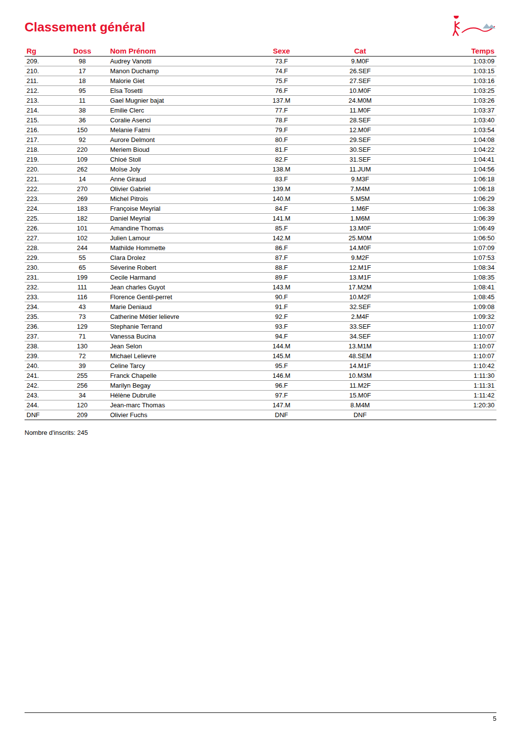Classement général
| Rg | Doss | Nom Prénom | Sexe | Cat | Temps |
| --- | --- | --- | --- | --- | --- |
| 209. | 98 | Audrey Vanotti | 73.F | 9.M0F | 1:03:09 |
| 210. | 17 | Manon Duchamp | 74.F | 26.SEF | 1:03:15 |
| 211. | 18 | Malorie Giet | 75.F | 27.SEF | 1:03:16 |
| 212. | 95 | Elsa Tosetti | 76.F | 10.M0F | 1:03:25 |
| 213. | 11 | Gael Mugnier bajat | 137.M | 24.M0M | 1:03:26 |
| 214. | 38 | Emilie Clerc | 77.F | 11.M0F | 1:03:37 |
| 215. | 36 | Coralie Asenci | 78.F | 28.SEF | 1:03:40 |
| 216. | 150 | Melanie Fatmi | 79.F | 12.M0F | 1:03:54 |
| 217. | 92 | Aurore Delmont | 80.F | 29.SEF | 1:04:08 |
| 218. | 220 | Meriem Bioud | 81.F | 30.SEF | 1:04:22 |
| 219. | 109 | Chloé Stoll | 82.F | 31.SEF | 1:04:41 |
| 220. | 262 | Moïse Joly | 138.M | 11.JUM | 1:04:56 |
| 221. | 14 | Anne Giraud | 83.F | 9.M3F | 1:06:18 |
| 222. | 270 | Olivier Gabriel | 139.M | 7.M4M | 1:06:18 |
| 223. | 269 | Michel Pitrois | 140.M | 5.M5M | 1:06:29 |
| 224. | 183 | Françoise Meyrial | 84.F | 1.M6F | 1:06:38 |
| 225. | 182 | Daniel Meyrial | 141.M | 1.M6M | 1:06:39 |
| 226. | 101 | Amandine Thomas | 85.F | 13.M0F | 1:06:49 |
| 227. | 102 | Julien Lamour | 142.M | 25.M0M | 1:06:50 |
| 228. | 244 | Mathilde Hommette | 86.F | 14.M0F | 1:07:09 |
| 229. | 55 | Clara Drolez | 87.F | 9.M2F | 1:07:53 |
| 230. | 65 | Séverine Robert | 88.F | 12.M1F | 1:08:34 |
| 231. | 199 | Cecile Harmand | 89.F | 13.M1F | 1:08:35 |
| 232. | 111 | Jean charles Guyot | 143.M | 17.M2M | 1:08:41 |
| 233. | 116 | Florence Gentil-perret | 90.F | 10.M2F | 1:08:45 |
| 234. | 43 | Marie Deniaud | 91.F | 32.SEF | 1:09:08 |
| 235. | 73 | Catherine Métier lelievre | 92.F | 2.M4F | 1:09:32 |
| 236. | 129 | Stephanie Terrand | 93.F | 33.SEF | 1:10:07 |
| 237. | 71 | Vanessa Bucina | 94.F | 34.SEF | 1:10:07 |
| 238. | 130 | Jean Selon | 144.M | 13.M1M | 1:10:07 |
| 239. | 72 | Michael Lelievre | 145.M | 48.SEM | 1:10:07 |
| 240. | 39 | Celine Tarcy | 95.F | 14.M1F | 1:10:42 |
| 241. | 255 | Franck Chapelle | 146.M | 10.M3M | 1:11:30 |
| 242. | 256 | Marilyn Begay | 96.F | 11.M2F | 1:11:31 |
| 243. | 34 | Hélène Dubrulle | 97.F | 15.M0F | 1:11:42 |
| 244. | 120 | Jean-marc Thomas | 147.M | 8.M4M | 1:20:30 |
| DNF | 209 | Olivier Fuchs | DNF | DNF | |
Nombre d'inscrits: 245
5